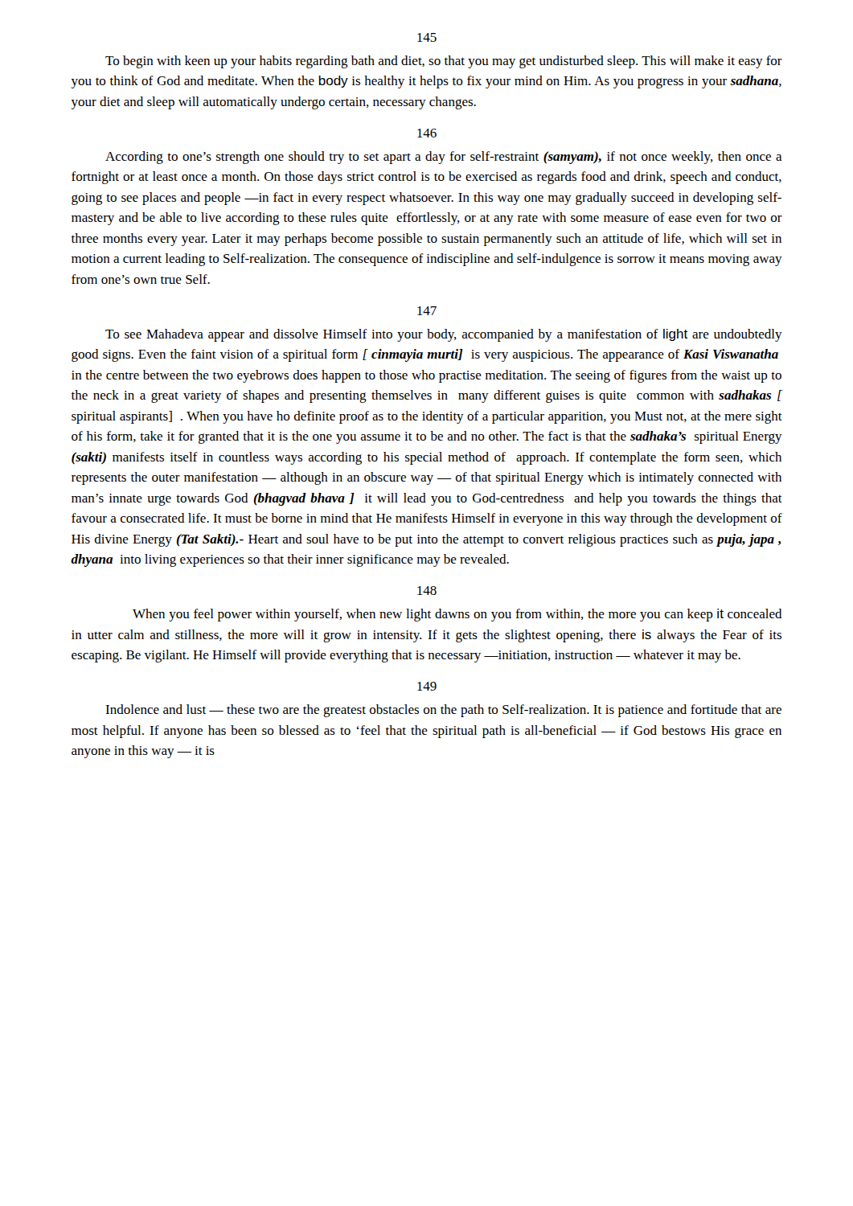145
To begin with keen up your habits regarding bath and diet, so that you may get undisturbed sleep. This will make it easy for you to think of God and meditate. When the body is healthy it helps to fix your mind on Him. As you progress in your sadhana, your diet and sleep will automatically undergo certain, necessary changes.
146
According to one’s strength one should try to set apart a day for self-restraint (samyam), if not once weekly, then once a fortnight or at least once a month. On those days strict control is to be exercised as regards food and drink, speech and conduct, going to see places and people —in fact in every respect whatsoever. In this way one may gradually succeed in developing self-mastery and be able to live according to these rules quite effortlessly, or at any rate with some measure of ease even for two or three months every year. Later it may perhaps become possible to sustain permanently such an attitude of life, which will set in motion a current leading to Self-realization. The consequence of indiscipline and self-indulgence is sorrow it means moving away from one’s own true Self.
147
To see Mahadeva appear and dissolve Himself into your body, accompanied by a manifestation of light are undoubtedly good signs. Even the faint vision of a spiritual form [ cinmayia murti] is very auspicious. The appearance of Kasi Viswanatha in the centre between the two eyebrows does happen to those who practise meditation. The seeing of figures from the waist up to the neck in a great variety of shapes and presenting themselves in many different guises is quite common with sadhakas [ spiritual aspirants] . When you have ho definite proof as to the identity of a particular apparition, you Must not, at the mere sight of his form, take it for granted that it is the one you assume it to be and no other. The fact is that the sadhaka’s spiritual Energy (sakti) manifests itself in countless ways according to his special method of approach. If contemplate the form seen, which represents the outer manifestation — although in an obscure way — of that spiritual Energy which is intimately connected with man’s innate urge towards God (bhagvad bhava ] it will lead you to God-centredness and help you towards the things that favour a consecrated life. It must be borne in mind that He manifests Himself in everyone in this way through the development of His divine Energy (Tat Sakti).- Heart and soul have to be put into the attempt to convert religious practices such as puja, japa , dhyana into living experiences so that their inner significance may be revealed.
148
When you feel power within yourself, when new light dawns on you from within, the more you can keep it concealed in utter calm and stillness, the more will it grow in intensity. If it gets the slightest opening, there is always the Fear of its escaping. Be vigilant. He Himself will provide everything that is necessary —initiation, instruction — whatever it may be.
149
Indolence and lust — these two are the greatest obstacles on the path to Self-realization. It is patience and fortitude that are most helpful. If anyone has been so blessed as to ‘feel that the spiritual path is all-beneficial — if God bestows His grace en anyone in this way — it is